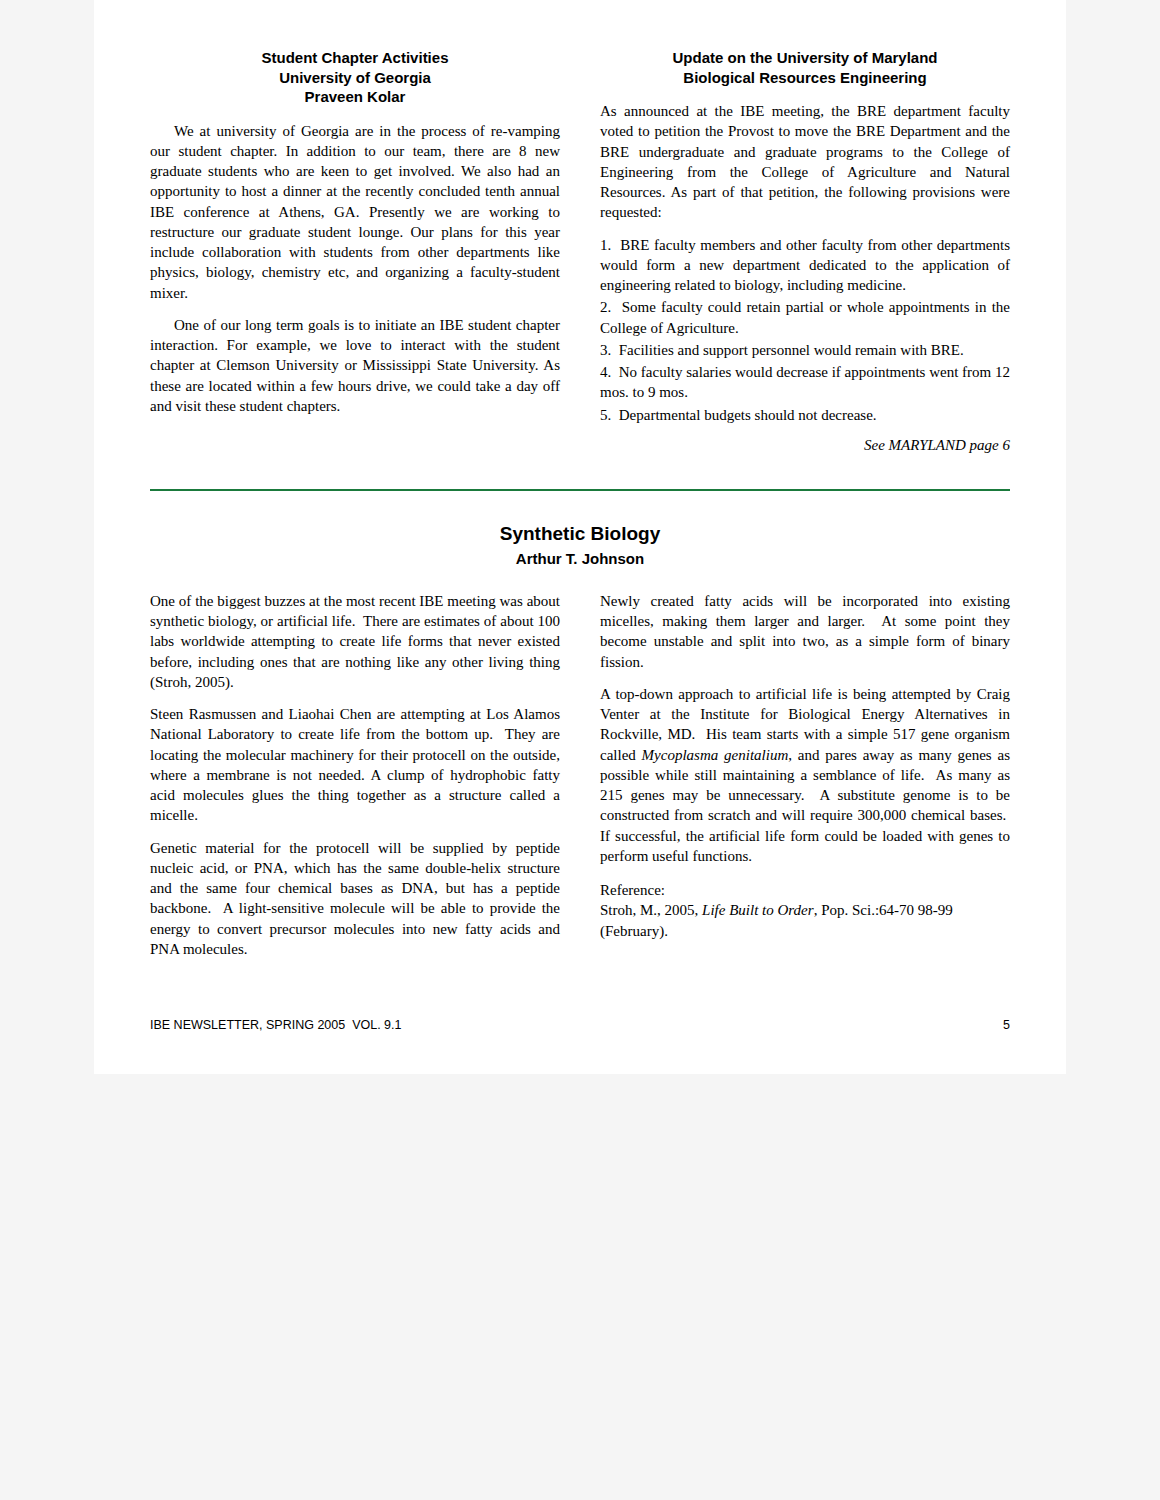Student Chapter Activities
University of Georgia
Praveen Kolar
We at university of Georgia are in the process of re-vamping our student chapter. In addition to our team, there are 8 new graduate students who are keen to get involved. We also had an opportunity to host a dinner at the recently concluded tenth annual IBE conference at Athens, GA. Presently we are working to restructure our graduate student lounge. Our plans for this year include collaboration with students from other departments like physics, biology, chemistry etc, and organizing a faculty-student mixer.
One of our long term goals is to initiate an IBE student chapter interaction. For example, we love to interact with the student chapter at Clemson University or Mississippi State University. As these are located within a few hours drive, we could take a day off and visit these student chapters.
Update on the University of Maryland
Biological Resources Engineering
As announced at the IBE meeting, the BRE department faculty voted to petition the Provost to move the BRE Department and the BRE undergraduate and graduate programs to the College of Engineering from the College of Agriculture and Natural Resources. As part of that petition, the following provisions were requested:
1. BRE faculty members and other faculty from other departments would form a new department dedicated to the application of engineering related to biology, including medicine.
2. Some faculty could retain partial or whole appointments in the College of Agriculture.
3. Facilities and support personnel would remain with BRE.
4. No faculty salaries would decrease if appointments went from 12 mos. to 9 mos.
5. Departmental budgets should not decrease.
See MARYLAND page 6
Synthetic Biology
Arthur T. Johnson
One of the biggest buzzes at the most recent IBE meeting was about synthetic biology, or artificial life. There are estimates of about 100 labs worldwide attempting to create life forms that never existed before, including ones that are nothing like any other living thing (Stroh, 2005).
Steen Rasmussen and Liaohai Chen are attempting at Los Alamos National Laboratory to create life from the bottom up. They are locating the molecular machinery for their protocell on the outside, where a membrane is not needed. A clump of hydrophobic fatty acid molecules glues the thing together as a structure called a micelle.
Genetic material for the protocell will be supplied by peptide nucleic acid, or PNA, which has the same double-helix structure and the same four chemical bases as DNA, but has a peptide backbone. A light-sensitive molecule will be able to provide the energy to convert precursor molecules into new fatty acids and PNA molecules.
Newly created fatty acids will be incorporated into existing micelles, making them larger and larger. At some point they become unstable and split into two, as a simple form of binary fission.
A top-down approach to artificial life is being attempted by Craig Venter at the Institute for Biological Energy Alternatives in Rockville, MD. His team starts with a simple 517 gene organism called Mycoplasma genitalium, and pares away as many genes as possible while still maintaining a semblance of life. As many as 215 genes may be unnecessary. A substitute genome is to be constructed from scratch and will require 300,000 chemical bases. If successful, the artificial life form could be loaded with genes to perform useful functions.
Reference:
Stroh, M., 2005, Life Built to Order, Pop. Sci.:64-70 98-99 (February).
IBE NEWSLETTER, SPRING 2005 VOL. 9.1 5